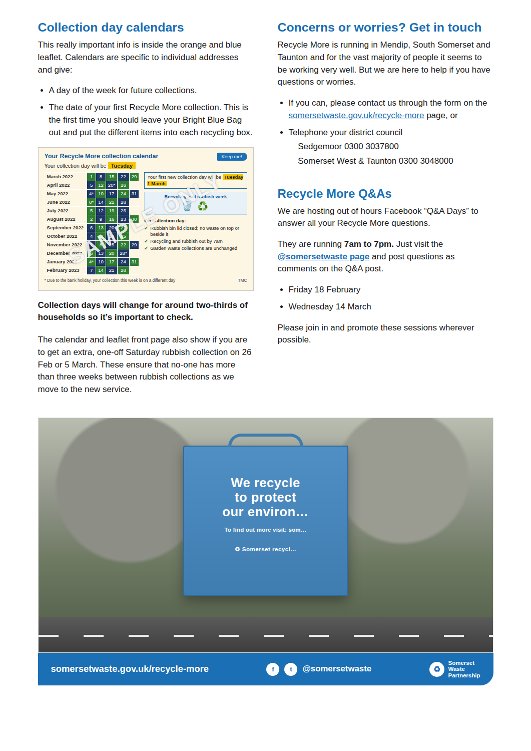Collection day calendars
This really important info is inside the orange and blue leaflet. Calendars are specific to individual addresses and give:
A day of the week for future collections.
The date of your first Recycle More collection. This is the first time you should leave your Bright Blue Bag out and put the different items into each recycling box.
Your Recycle More collection calendar
Your collection day will be Tuesday
Keep me!
| March 2022 | 1 | 8 | 15 | 22 | 29 |
| April 2022 | 5 | 12 | 20* | 26 | |
| May 2022 | 4* | 10 | 17 | 24 | 31 |
| June 2022 | 8* | 14 | 21 | 28 | |
| July 2022 | 5 | 12 | 19 | 26 | |
| August 2022 | 2 | 9 | 16 | 23 | 30 |
| September 2022 | 6 | 13 | 20 | 27 | |
| October 2022 | 4 | 11 | 18 | 25 | |
| November 2022 | 1 | 8 | 15 | 22 | 29 |
| December 2022 | 6 | 13 | 20 | 28* | |
| January 2023 | 4* | 10 | 17 | 24 | 31 |
| February 2023 | 7 | 14 | 21 | 28 | |
Your first new collection day will be Tuesday 1 March
Recycling and rubbish week
🗑️ ♻️
On collection day:
Rubbish bin lid closed; no waste on top or beside it
Recycling and rubbish out by 7am
Garden waste collections are unchanged
* Due to the bank holiday, your collection this week is on a different day TMC
SAMPLE ONLY
Collection days will change for around two-thirds of households so it’s important to check.
The calendar and leaflet front page also show if you are to get an extra, one-off Saturday rubbish collection on 26 Feb or 5 March. These ensure that no-one has more than three weeks between rubbish collections as we move to the new service.
Concerns or worries? Get in touch
Recycle More is running in Mendip, South Somerset and Taunton and for the vast majority of people it seems to be working very well. But we are here to help if you have questions or worries.
If you can, please contact us through the form on the somersetwaste.gov.uk/recycle-more page, or
Telephone your district council
Sedgemoor 0300 3037800
Somerset West & Taunton 0300 3048000
Recycle More Q&As
We are hosting out of hours Facebook “Q&A Days” to answer all your Recycle More questions.
They are running 7am to 7pm. Just visit the @somersetwaste page and post questions as comments on the Q&A post.
Friday 18 February
Wednesday 14 March
Please join in and promote these sessions wherever possible.
We recycle
to protect
our environ…
To find out more visit: som…
♻ Somerset recycl…
somersetwaste.gov.uk/recycle-more
f t @somersetwaste
♻ Somerset
Waste
Partnership